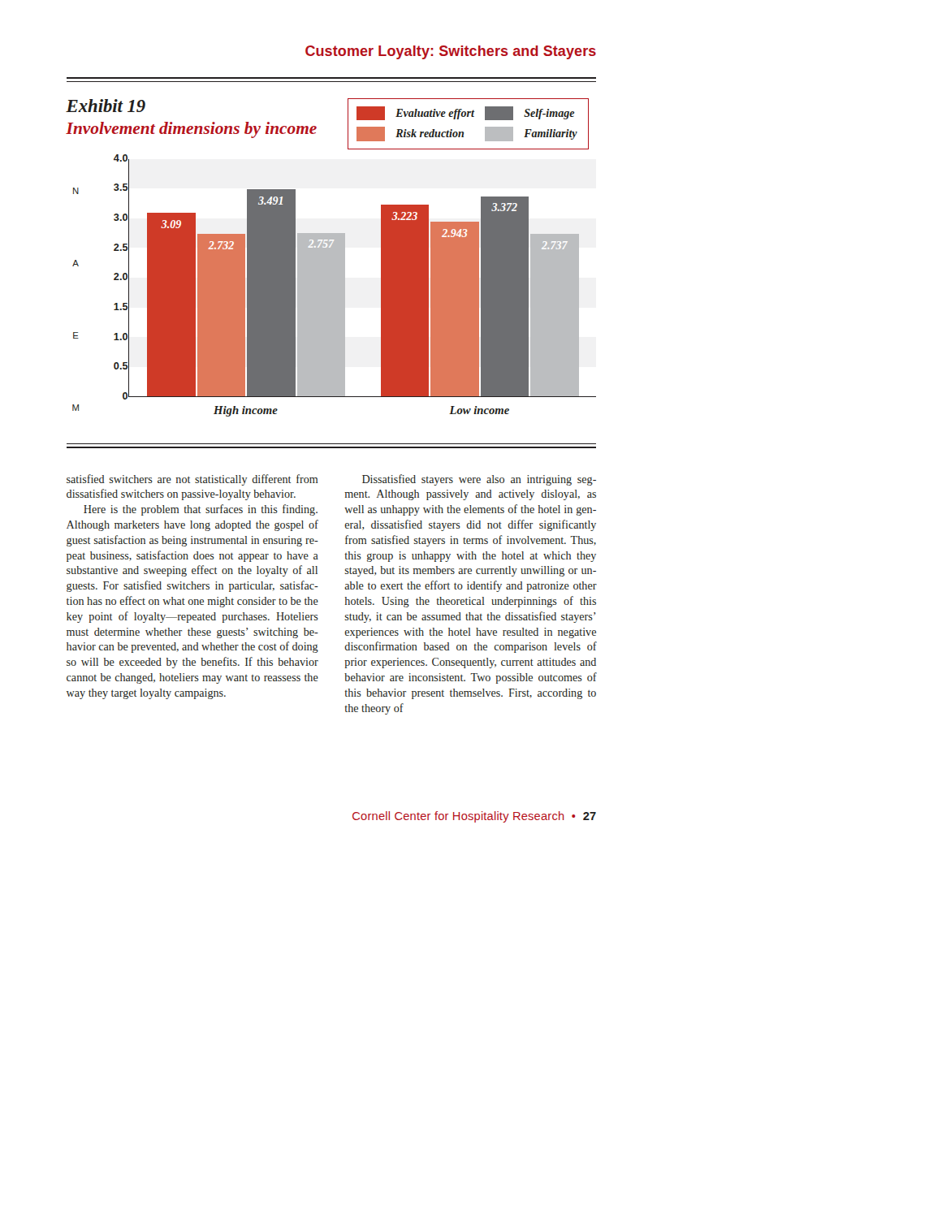Customer Loyalty: Switchers and Stayers
Exhibit 19 Involvement dimensions by income
Evaluative effort Self-image Risk reduction Familiarity
NAEM
4.0
3.5
3.0
2.5
2.0
1.5
1.0
0.5
0
3.09
2.732
3.491
2.757
3.223
2.943
3.372
2.737
High income
Low income
satisfied switchers are not statistically different from dissatisfied switchers on passive-loyalty behavior.
Here is the problem that surfaces in this finding. Although marketers have long adopted the gospel of guest satisfaction as being instrumental in ensuring repeat business, satisfaction does not appear to have a substantive and sweeping effect on the loyalty of all guests. For satisfied switchers in particular, satisfaction has no effect on what one might consider to be the key point of loyalty—repeated purchases. Hoteliers must determine whether these guests’ switching behavior can be prevented, and whether the cost of doing so will be exceeded by the benefits. If this behavior cannot be changed, hoteliers may want to reassess the way they target loyalty campaigns.
Dissatisfied stayers were also an intriguing segment. Although passively and actively disloyal, as well as unhappy with the elements of the hotel in general, dissatisfied stayers did not differ significantly from satisfied stayers in terms of involvement. Thus, this group is unhappy with the hotel at which they stayed, but its members are currently unwilling or unable to exert the effort to identify and patronize other hotels. Using the theoretical underpinnings of this study, it can be assumed that the dissatisfied stayers’ experiences with the hotel have resulted in negative disconfirmation based on the comparison levels of prior experiences. Consequently, current attitudes and behavior are inconsistent. Two possible outcomes of this behavior present themselves. First, according to the theory of
Cornell Center for Hospitality Research • 27